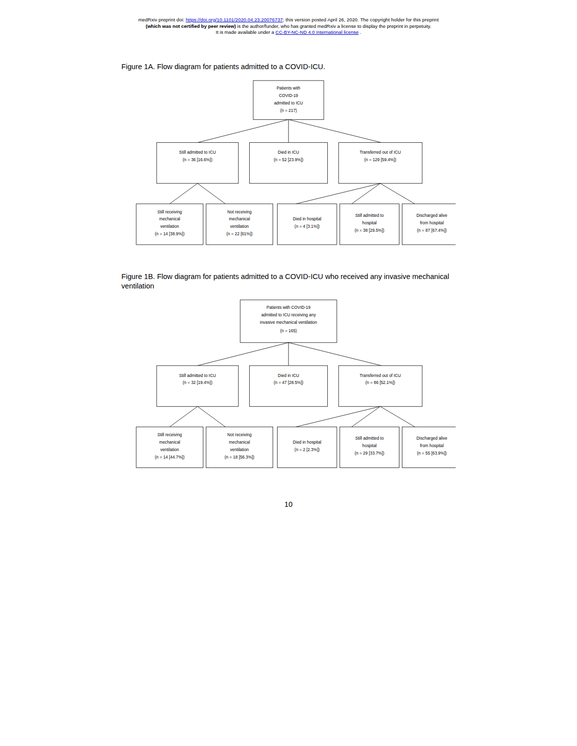medRxiv preprint doi: https://doi.org/10.1101/2020.04.23.20076737; this version posted April 26, 2020. The copyright holder for this preprint
(which was not certified by peer review) is the author/funder, who has granted medRxiv a license to display the preprint in perpetuity.
It is made available under a CC-BY-NC-ND 4.0 International license .
Figure 1A. Flow diagram for patients admitted to a COVID-ICU.
Patients with COVID-19 admitted to ICU (n = 217) Still admitted to ICU (n = 36 [16.6%]) Died in ICU (n = 52 [23.9%]) Transferred out of ICU (n = 129 [59.4%]) Still receiving mechanical ventilation (n = 14 [38.9%]) Not receiving mechanical ventilation (n = 22 [61%]) Died in hospital (n = 4 [3.1%]) Still admitted to hospital (n = 38 [29.5%]) Discharged alive from hospital (n = 87 [67.4%])
Figure 1B. Flow diagram for patients admitted to a COVID-ICU who received any invasive mechanical ventilation
Patients with COVID-19 admitted to ICU receiving any invasive mechanical ventilation (n = 165) Still admitted to ICU (n = 32 [19.4%]) Died in ICU (n = 47 [28.5%]) Transferred out of ICU (n = 86 [52.1%]) Still receiving mechanical ventilation (n = 14 [44.7%]) Not receiving mechanical ventilation (n = 18 [56.3%]) Died in hospital (n = 2 [2.3%]) Still admitted to hospital (n = 29 [33.7%]) Discharged alive from hospital (n = 55 [63.9%])
10